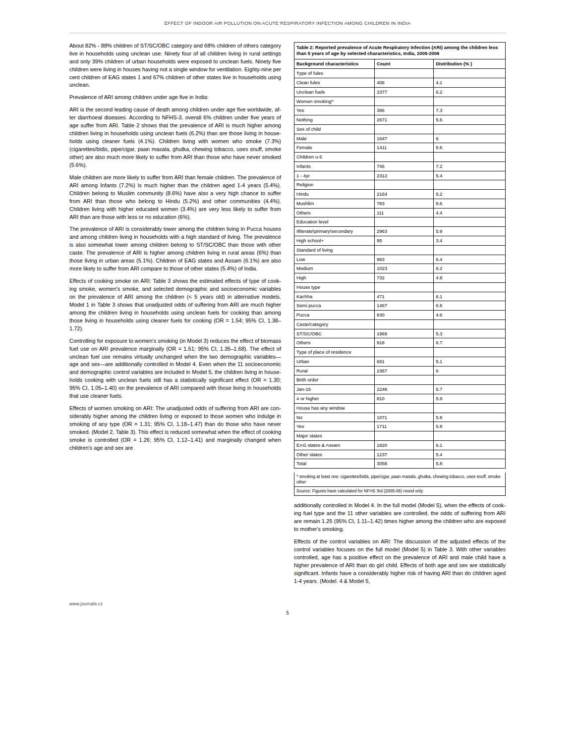EFFECT OF INDOOR AIR POLLUTION ON ACUTE RESPIRATORY INFECTION AMONG CHILDREN IN INDIA
About 82% - 88% children of ST/SC/OBC category and 68% children of others category live in households using unclean use. Ninety four of all children living in rural settings and only 39% children of urban households were exposed to unclean fuels. Ninety five children were living in houses having not a single window for ventilation. Eighty-nine per cent children of EAG states 1 and 67% children of other states live in households using unclean.
Prevalence of ARI among children under age five in India:
ARI is the second leading cause of death among children under age five worldwide, after diarrhoeal diseases. According to NFHS-3, overall 6% children under five years of age suffer from ARI. Table 2 shows that the prevalence of ARI is much higher among children living in households using unclean fuels (6.2%) than are those living in households using cleaner fuels (4.1%). Children living with women who smoke (7.3%) (cigarettes/bidis, pipe/cigar, paan masala, ghutka, chewing tobacco, uses snuff, smoke other) are also much more likely to suffer from ARI than those who have never smoked (5.6%).
Male children are more likely to suffer from ARI than female children. The prevalence of ARI among Infants (7.2%) is much higher than the children aged 1-4 years (5.4%). Children belong to Muslim community (8.6%) have also a very high chance to suffer from ARI than those who belong to Hindu (5.2%) and other communities (4.4%). Children living with higher educated women (3.4%) are very less likely to suffer from ARI than are those with less or no education (6%).
The prevalence of ARI is considerably lower among the children living in Pucca houses and among children living in households with a high standard of living. The prevalence is also somewhat lower among children belong to ST/SC/OBC than those with other caste. The prevalence of ARI is higher among children living in rural areas (6%) than those living in urban areas (5.1%). Children of EAG states and Assam (6.1%) are also more likely to suffer from ARI compare to those of other states (5.4%) of India.
Effects of cooking smoke on ARI: Table 3 shows the estimated effects of type of cooking smoke, women's smoke, and selected demographic and socioeconomic variables on the prevalence of ARI among the children (< 5 years old) in alternative models. Model 1 in Table 3 shows that unadjusted odds of suffering from ARI are much higher among the children living in households using unclean fuels for cooking than among those living in households using cleaner fuels for cooking (OR = 1.54; 95% CI, 1.38–1.72).
Controlling for exposure to women's smoking (in Model 3) reduces the effect of biomass fuel use on ARI prevalence marginally (OR = 1.51; 95% CI, 1.35–1.68). The effect of unclean fuel use remains virtually unchanged when the two demographic variables—age and sex—are additionally controlled in Model 4. Even when the 11 socioeconomic and demographic control variables are included in Model 5, the children living in households cooking with unclean fuels still has a statistically significant effect (OR = 1.30; 95% CI, 1.05–1.40) on the prevalence of ARI compared with those living in households that use cleaner fuels.
Effects of women smoking on ARI: The unadjusted odds of suffering from ARI are considerably higher among the children living or exposed to those women who indulge in smoking of any type (OR = 1.31; 95% CI, 1.18–1.47) than do those who have never smoked. (Model 2, Table 3). This effect is reduced somewhat when the effect of cooking smoke is controlled (OR = 1.26; 95% CI, 1.12–1.41) and marginally changed when children's age and sex are
Table 2: Reported prevalence of Acute Respiratory Infection (ARI) among the children less than 5 years of age by selected characteristics, India, 2005-2006
| Background characteristics | Count | Distribution (% ) |
| --- | --- | --- |
| Type of fules | | |
| Clean fules | 406 | 4.1 |
| Unclean fuels | 2377 | 6.2 |
| Women smoking^ | | |
| Yes | 386 | 7.3 |
| Nothing | 2671 | 5.6 |
| Sex of child | | |
| Male | 1647 | 6 |
| Female | 1411 | 5.6 |
| Children u-5 | | |
| Infants | 746 | 7.2 |
| 1 - 4yr | 2312 | 5.4 |
| Religion | | |
| Hindu | 2164 | 5.2 |
| Mushlim | 783 | 8.6 |
| Others | 111 | 4.4 |
| Education level | | |
| Illiterate\primary\secondary | 2963 | 5.9 |
| High school+ | 95 | 3.4 |
| Standard of living | | |
| Low | 993 | 6.4 |
| Medium | 1023 | 6.2 |
| High | 732 | 4.8 |
| House type | | |
| Kachha | 471 | 6.1 |
| Semi pucca | 1467 | 6.6 |
| Pucca | 830 | 4.6 |
| Caste/category | | |
| ST/SC/OBC | 1969 | 5.3 |
| Others | 918 | 6.7 |
| Type of place of residence | | |
| Urban | 691 | 5.1 |
| Rural | 2367 | 6 |
| Birth order | | |
| Jan-16 | 2248 | 5.7 |
| 4 or higher | 810 | 5.9 |
| House has any window | | |
| No | 1071 | 5.8 |
| Yes | 1711 | 5.8 |
| Major states | | |
| EAG states & Assam | 1820 | 6.1 |
| Other states | 1237 | 5.4 |
| Total | 3058 | 5.8 |
^ smoking at least one: cigarettes/bidis, pipe/cigar, paan masala, ghutka, chewing tobacco, uses snuff, smoke other
Source: Figures have calculated for NFHS 3rd (2005-06) round only
additionally controlled in Model 4. In the full model (Model 5), when the effects of cooking fuel type and the 11 other variables are controlled, the odds of suffering from ARI are remain 1.25 (95% CI, 1.11–1.42) times higher among the children who are exposed to mother's smoking.
Effects of the control variables on ARI: The discussion of the adjusted effects of the control variables focuses on the full model (Model 5) in Table 3. With other variables controlled, age has a positive effect on the prevalence of ARI and male child have a higher prevalence of ARI than do girl child. Effects of both age and sex are statistically significant. Infants have a considerably higher risk of having ARI than do children aged 1-4 years. (Model. 4 & Model 5,
www.journals.cz
5